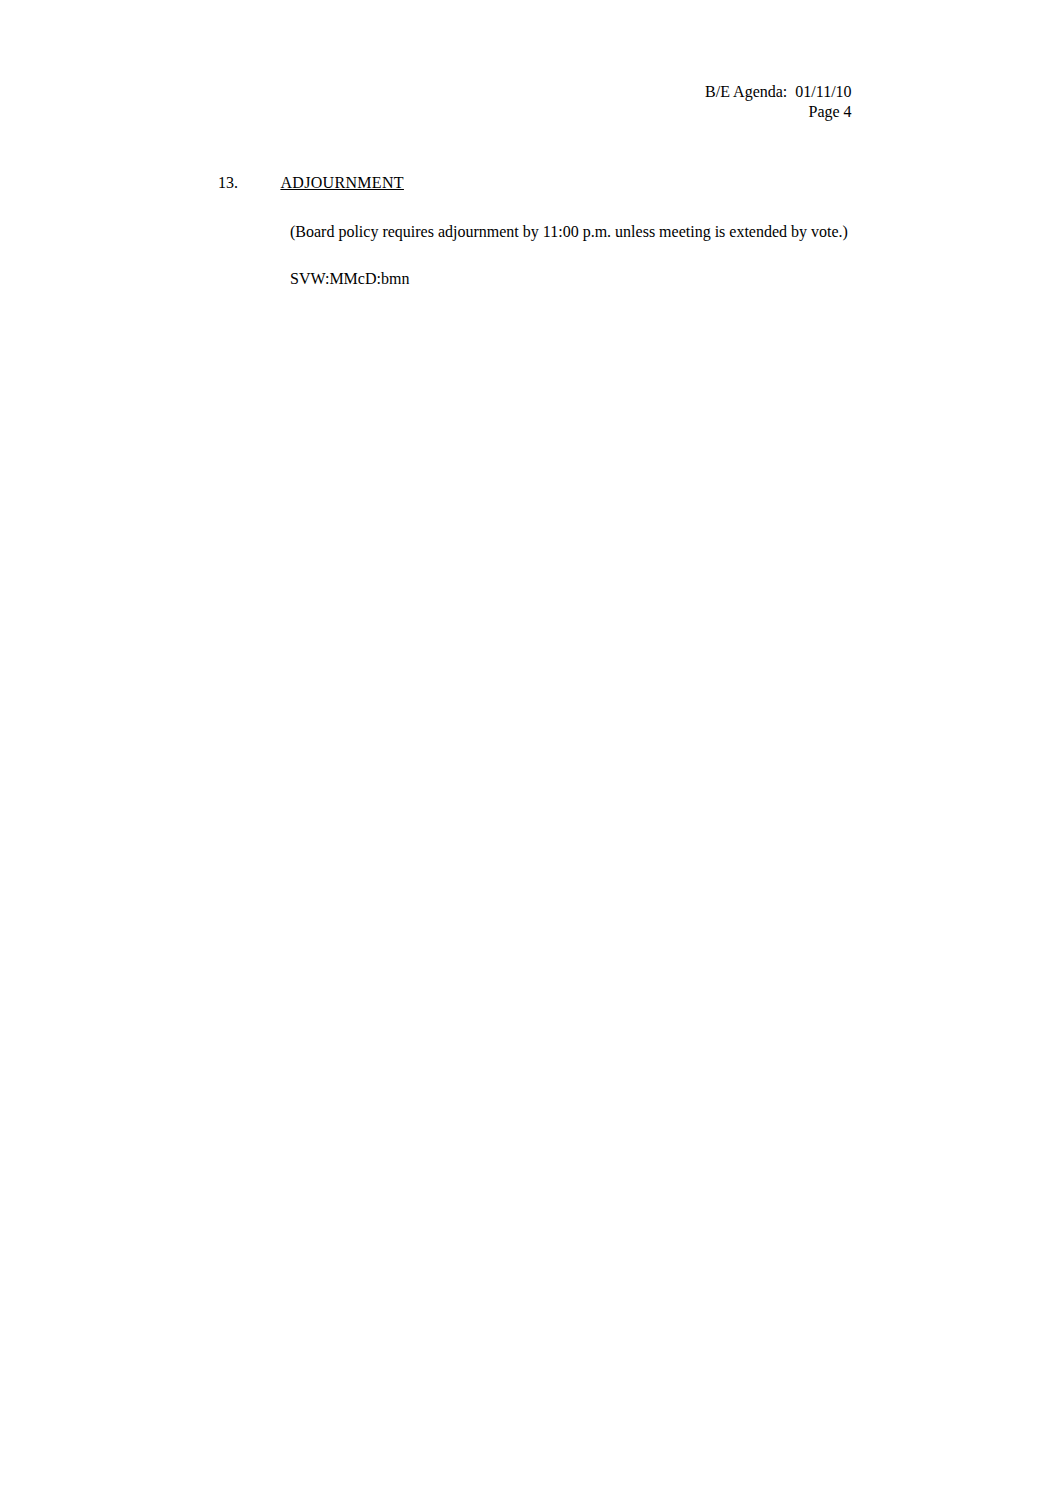B/E Agenda: 01/11/10
Page 4
13.
ADJOURNMENT
(Board policy requires adjournment by 11:00 p.m. unless meeting is extended by vote.)
SVW:MMcD:bmn